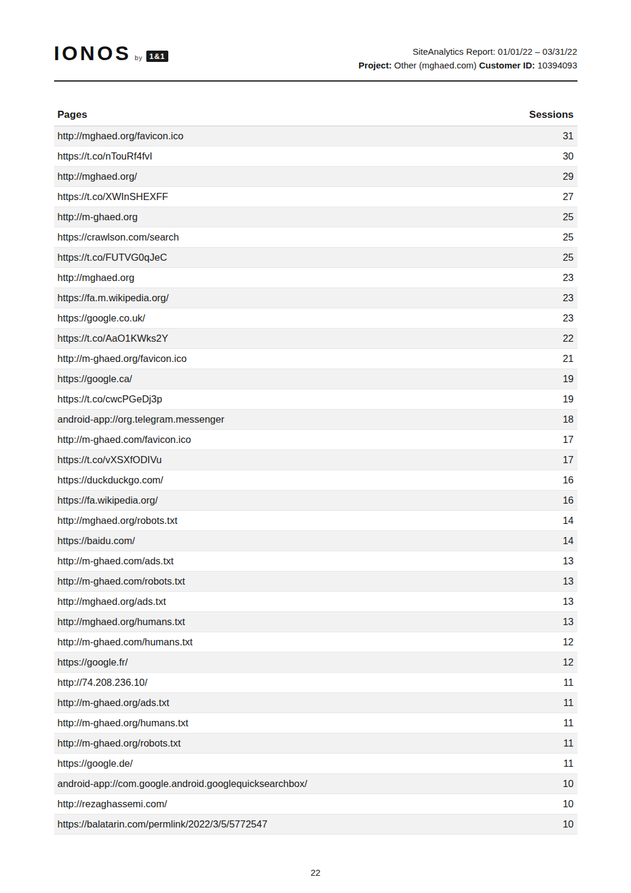IONOS by 1&1
SiteAnalytics Report: 01/01/22 – 03/31/22
Project: Other (mghaed.com) Customer ID: 10394093
| Pages | Sessions |
| --- | --- |
| http://mghaed.org/favicon.ico | 31 |
| https://t.co/nTouRf4fvI | 30 |
| http://mghaed.org/ | 29 |
| https://t.co/XWInSHEXFF | 27 |
| http://m-ghaed.org | 25 |
| https://crawlson.com/search | 25 |
| https://t.co/FUTVG0qJeC | 25 |
| http://mghaed.org | 23 |
| https://fa.m.wikipedia.org/ | 23 |
| https://google.co.uk/ | 23 |
| https://t.co/AaO1KWks2Y | 22 |
| http://m-ghaed.org/favicon.ico | 21 |
| https://google.ca/ | 19 |
| https://t.co/cwcPGeDj3p | 19 |
| android-app://org.telegram.messenger | 18 |
| http://m-ghaed.com/favicon.ico | 17 |
| https://t.co/vXSXfODIVu | 17 |
| https://duckduckgo.com/ | 16 |
| https://fa.wikipedia.org/ | 16 |
| http://mghaed.org/robots.txt | 14 |
| https://baidu.com/ | 14 |
| http://m-ghaed.com/ads.txt | 13 |
| http://m-ghaed.com/robots.txt | 13 |
| http://mghaed.org/ads.txt | 13 |
| http://mghaed.org/humans.txt | 13 |
| http://m-ghaed.com/humans.txt | 12 |
| https://google.fr/ | 12 |
| http://74.208.236.10/ | 11 |
| http://m-ghaed.org/ads.txt | 11 |
| http://m-ghaed.org/humans.txt | 11 |
| http://m-ghaed.org/robots.txt | 11 |
| https://google.de/ | 11 |
| android-app://com.google.android.googlequicksearchbox/ | 10 |
| http://rezaghassemi.com/ | 10 |
| https://balatarin.com/permlink/2022/3/5/5772547 | 10 |
22